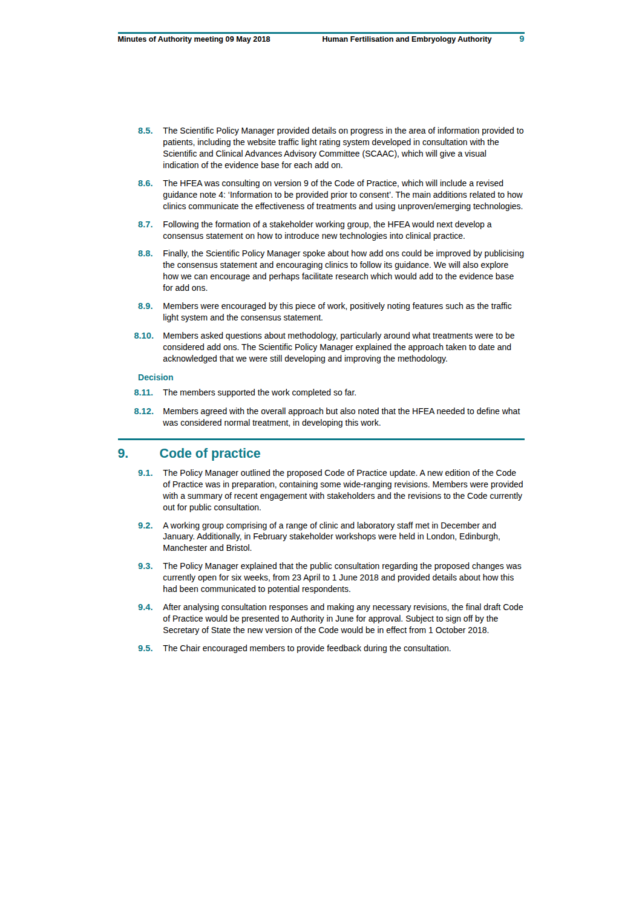Minutes of Authority meeting 09 May 2018
Human Fertilisation and Embryology Authority
9
8.5.
The Scientific Policy Manager provided details on progress in the area of information provided to patients, including the website traffic light rating system developed in consultation with the Scientific and Clinical Advances Advisory Committee (SCAAC), which will give a visual indication of the evidence base for each add on.
8.6.
The HFEA was consulting on version 9 of the Code of Practice, which will include a revised guidance note 4: ‘Information to be provided prior to consent’. The main additions related to how clinics communicate the effectiveness of treatments and using unproven/emerging technologies.
8.7.
Following the formation of a stakeholder working group, the HFEA would next develop a consensus statement on how to introduce new technologies into clinical practice.
8.8.
Finally, the Scientific Policy Manager spoke about how add ons could be improved by publicising the consensus statement and encouraging clinics to follow its guidance. We will also explore how we can encourage and perhaps facilitate research which would add to the evidence base for add ons.
8.9.
Members were encouraged by this piece of work, positively noting features such as the traffic light system and the consensus statement.
8.10.
Members asked questions about methodology, particularly around what treatments were to be considered add ons. The Scientific Policy Manager explained the approach taken to date and acknowledged that we were still developing and improving the methodology.
Decision
8.11.
The members supported the work completed so far.
8.12.
Members agreed with the overall approach but also noted that the HFEA needed to define what was considered normal treatment, in developing this work.
9.
Code of practice
9.1.
The Policy Manager outlined the proposed Code of Practice update. A new edition of the Code of Practice was in preparation, containing some wide-ranging revisions. Members were provided with a summary of recent engagement with stakeholders and the revisions to the Code currently out for public consultation.
9.2.
A working group comprising of a range of clinic and laboratory staff met in December and January. Additionally, in February stakeholder workshops were held in London, Edinburgh, Manchester and Bristol.
9.3.
The Policy Manager explained that the public consultation regarding the proposed changes was currently open for six weeks, from 23 April to 1 June 2018 and provided details about how this had been communicated to potential respondents.
9.4.
After analysing consultation responses and making any necessary revisions, the final draft Code of Practice would be presented to Authority in June for approval. Subject to sign off by the Secretary of State the new version of the Code would be in effect from 1 October 2018.
9.5.
The Chair encouraged members to provide feedback during the consultation.